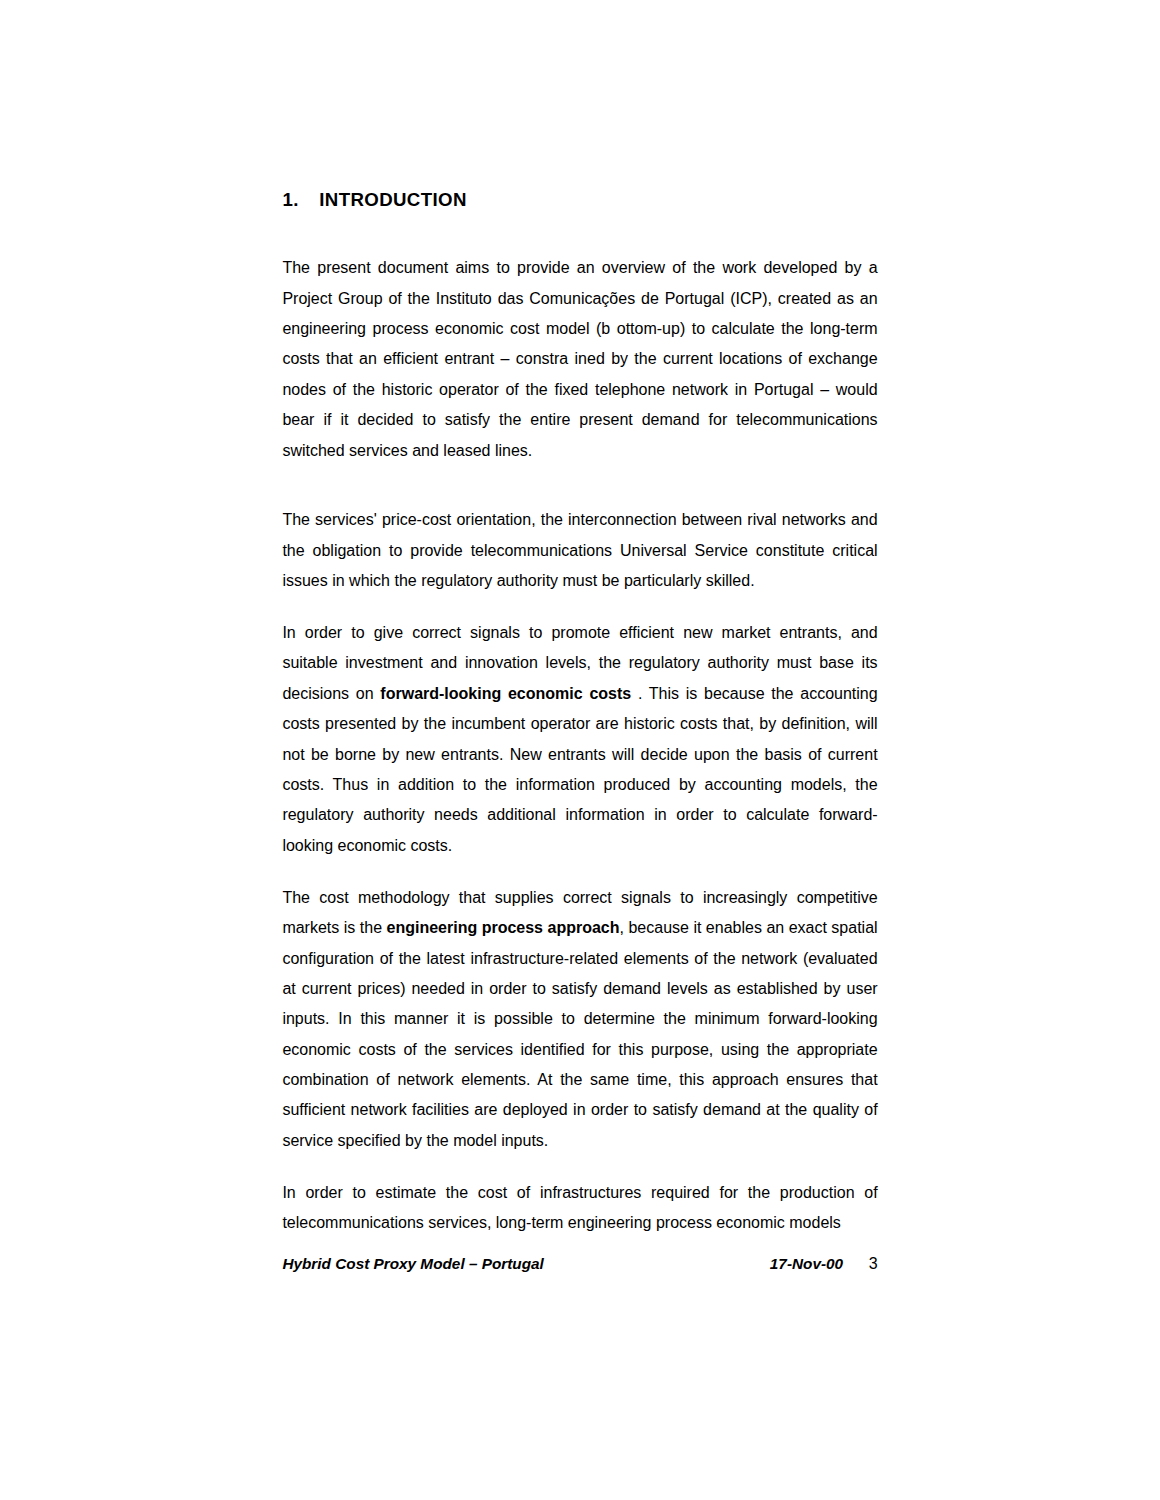1. INTRODUCTION
The present document aims to provide an overview of the work developed by a Project Group of the Instituto das Comunicações de Portugal (ICP), created as an engineering process economic cost model (b ottom-up) to calculate the long-term costs that an efficient entrant – constra ined by the current locations of exchange nodes of the historic operator of the fixed telephone network in Portugal – would bear if it decided to satisfy the entire present demand for telecommunications switched services and leased lines.
The services' price-cost orientation, the interconnection between rival networks and the obligation to provide telecommunications Universal Service constitute critical issues in which the regulatory authority must be particularly skilled.
In order to give correct signals to promote efficient new market entrants, and suitable investment and innovation levels, the regulatory authority must base its decisions on forward-looking economic costs . This is because the accounting costs presented by the incumbent operator are historic costs that, by definition, will not be borne by new entrants. New entrants will decide upon the basis of current costs. Thus in addition to the information produced by accounting models, the regulatory authority needs additional information in order to calculate forward-looking economic costs.
The cost methodology that supplies correct signals to increasingly competitive markets is the engineering process approach, because it enables an exact spatial configuration of the latest infrastructure-related elements of the network (evaluated at current prices) needed in order to satisfy demand levels as established by user inputs. In this manner it is possible to determine the minimum forward-looking economic costs of the services identified for this purpose, using the appropriate combination of network elements. At the same time, this approach ensures that sufficient network facilities are deployed in order to satisfy demand at the quality of service specified by the model inputs.
In order to estimate the cost of infrastructures required for the production of telecommunications services, long-term engineering process economic models
Hybrid Cost Proxy Model – Portugal 17-Nov-003